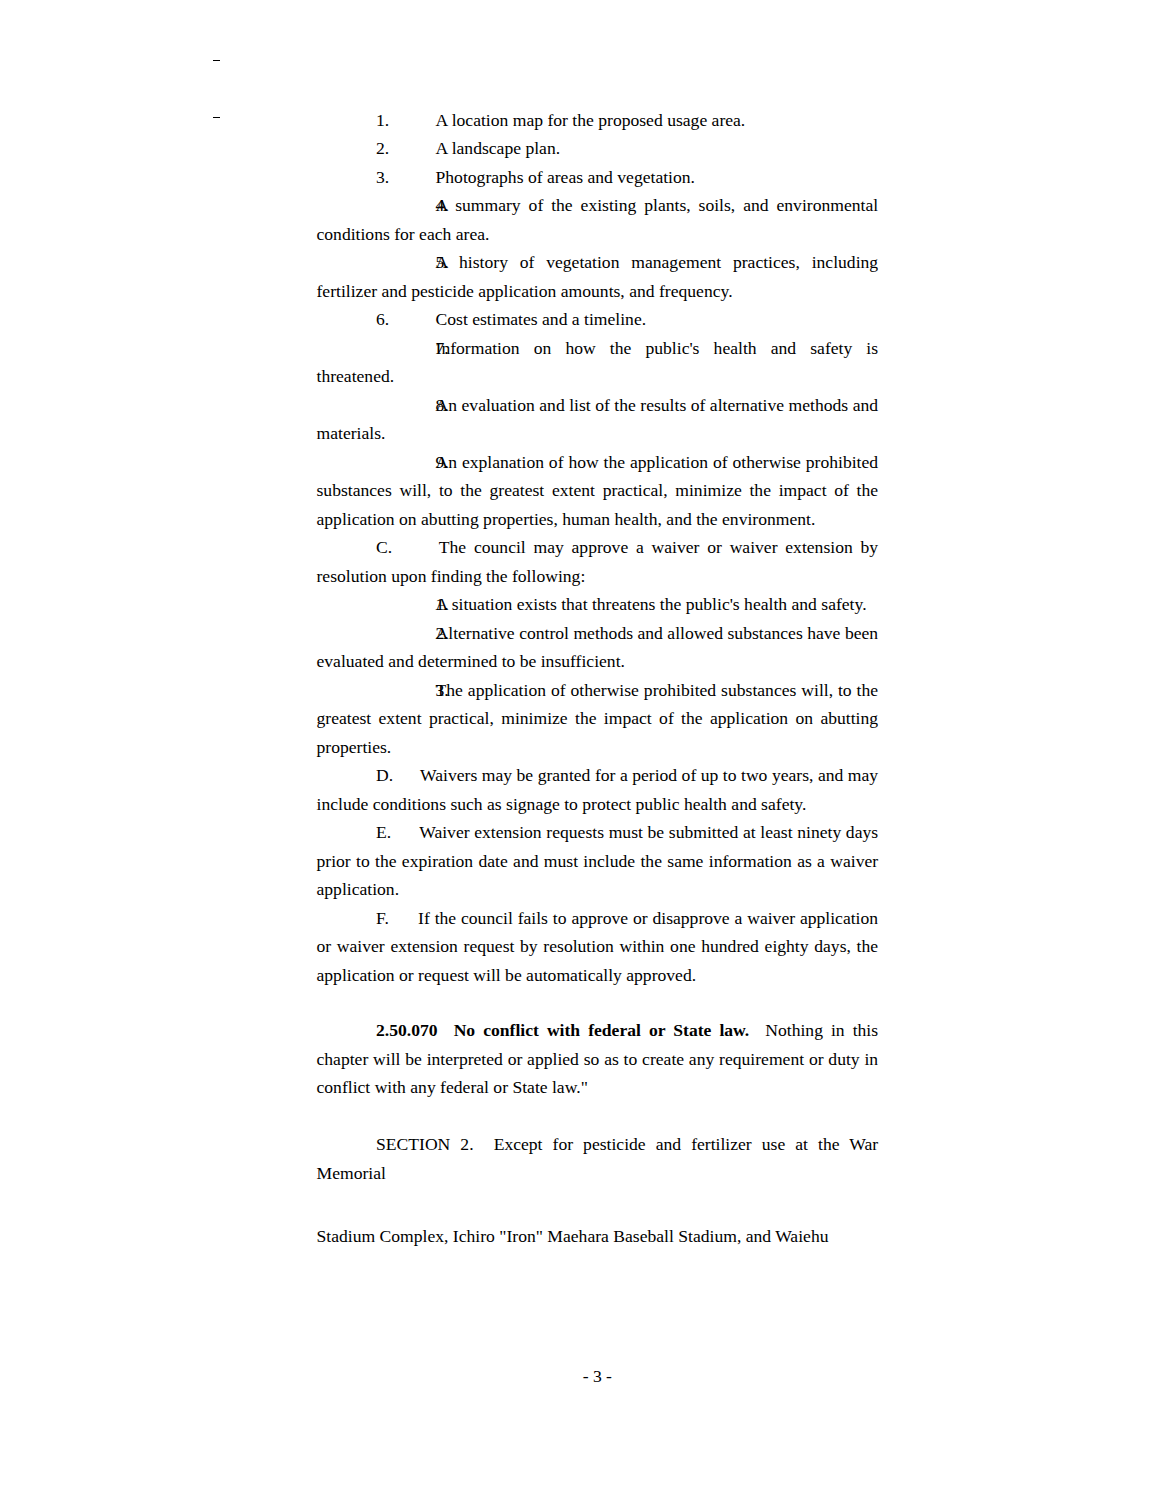1. A location map for the proposed usage area.
2. A landscape plan.
3. Photographs of areas and vegetation.
4. A summary of the existing plants, soils, and environmental conditions for each area.
5. A history of vegetation management practices, including fertilizer and pesticide application amounts, and frequency.
6. Cost estimates and a timeline.
7. Information on how the public's health and safety is threatened.
8. An evaluation and list of the results of alternative methods and materials.
9. An explanation of how the application of otherwise prohibited substances will, to the greatest extent practical, minimize the impact of the application on abutting properties, human health, and the environment.
C. The council may approve a waiver or waiver extension by resolution upon finding the following:
1. A situation exists that threatens the public's health and safety.
2. Alternative control methods and allowed substances have been evaluated and determined to be insufficient.
3. The application of otherwise prohibited substances will, to the greatest extent practical, minimize the impact of the application on abutting properties.
D. Waivers may be granted for a period of up to two years, and may include conditions such as signage to protect public health and safety.
E. Waiver extension requests must be submitted at least ninety days prior to the expiration date and must include the same information as a waiver application.
F. If the council fails to approve or disapprove a waiver application or waiver extension request by resolution within one hundred eighty days, the application or request will be automatically approved.
2.50.070 No conflict with federal or State law. Nothing in this chapter will be interpreted or applied so as to create any requirement or duty in conflict with any federal or State law."
SECTION 2. Except for pesticide and fertilizer use at the War Memorial
Stadium Complex, Ichiro "Iron" Maehara Baseball Stadium, and Waiehu
- 3 -